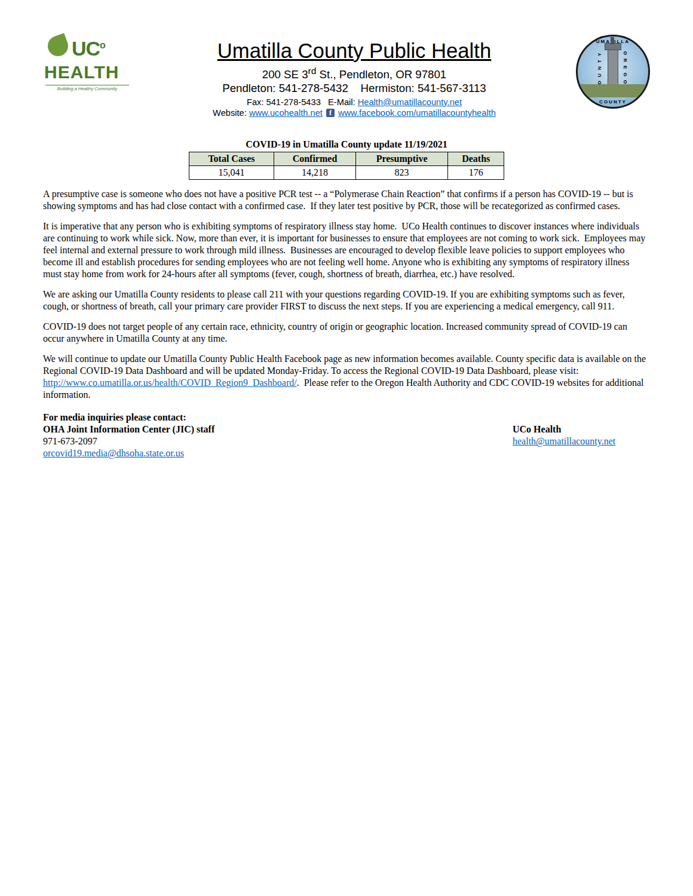UCo
HEALTH
Building a Healthy Community
Umatilla County Public Health
200 SE 3rd St., Pendleton, OR 97801
Pendleton: 541-278-5432 Hermiston: 541-567-3113
Fax: 541-278-5433 E-Mail: Health@umatillacounty.net
Website: www.ucohealth.net f www.facebook.com/umatillacountyhealth
UMATILLA
C O U N T Y
O R E G O N
COUNTY
COVID-19 in Umatilla County update 11/19/2021
| Total Cases | Confirmed | Presumptive | Deaths |
| --- | --- | --- | --- |
| 15,041 | 14,218 | 823 | 176 |
A presumptive case is someone who does not have a positive PCR test -- a “Polymerase Chain Reaction” that confirms if a person has COVID-19 -- but is showing symptoms and has had close contact with a confirmed case. If they later test positive by PCR, those will be recategorized as confirmed cases.
It is imperative that any person who is exhibiting symptoms of respiratory illness stay home. UCo Health continues to discover instances where individuals are continuing to work while sick. Now, more than ever, it is important for businesses to ensure that employees are not coming to work sick. Employees may feel internal and external pressure to work through mild illness. Businesses are encouraged to develop flexible leave policies to support employees who become ill and establish procedures for sending employees who are not feeling well home. Anyone who is exhibiting any symptoms of respiratory illness must stay home from work for 24-hours after all symptoms (fever, cough, shortness of breath, diarrhea, etc.) have resolved.
We are asking our Umatilla County residents to please call 211 with your questions regarding COVID-19. If you are exhibiting symptoms such as fever, cough, or shortness of breath, call your primary care provider FIRST to discuss the next steps. If you are experiencing a medical emergency, call 911.
COVID-19 does not target people of any certain race, ethnicity, country of origin or geographic location. Increased community spread of COVID-19 can occur anywhere in Umatilla County at any time.
We will continue to update our Umatilla County Public Health Facebook page as new information becomes available. County specific data is available on the Regional COVID-19 Data Dashboard and will be updated Monday-Friday. To access the Regional COVID-19 Data Dashboard, please visit: http://www.co.umatilla.or.us/health/COVID_Region9_Dashboard/. Please refer to the Oregon Health Authority and CDC COVID-19 websites for additional information.
For media inquiries please contact:
OHA Joint Information Center (JIC) staff
971-673-2097
orcovid19.media@dhsoha.state.or.us
UCo Health
health@umatillacounty.net